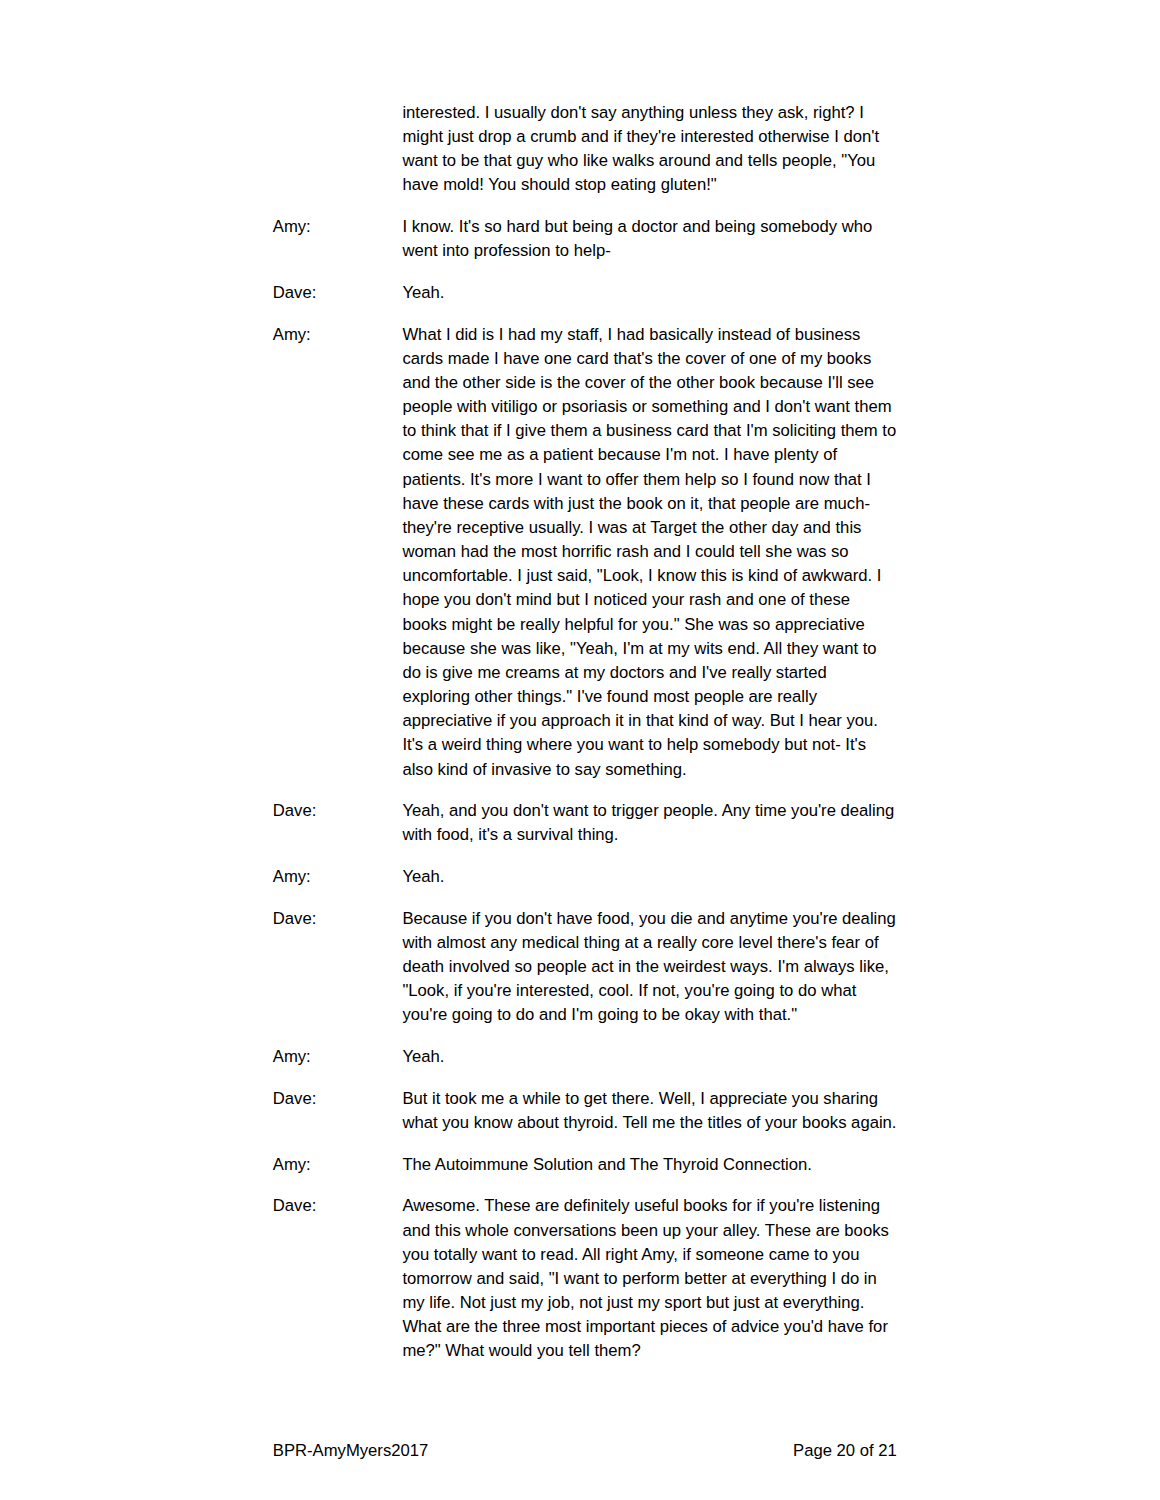interested. I usually don't say anything unless they ask, right? I might just drop a crumb and if they're interested otherwise I don't want to be that guy who like walks around and tells people, "You have mold! You should stop eating gluten!"
Amy:
I know. It's so hard but being a doctor and being somebody who went into profession to help-
Dave:
Yeah.
Amy:
What I did is I had my staff, I had basically instead of business cards made I have one card that's the cover of one of my books and the other side is the cover of the other book because I'll see people with vitiligo or psoriasis or something and I don't want them to think that if I give them a business card that I'm soliciting them to come see me as a patient because I'm not. I have plenty of patients. It's more I want to offer them help so I found now that I have these cards with just the book on it, that people are much- they're receptive usually. I was at Target the other day and this woman had the most horrific rash and I could tell she was so uncomfortable. I just said, "Look, I know this is kind of awkward. I hope you don't mind but I noticed your rash and one of these books might be really helpful for you." She was so appreciative because she was like, "Yeah, I'm at my wits end. All they want to do is give me creams at my doctors and I've really started exploring other things." I've found most people are really appreciative if you approach it in that kind of way. But I hear you. It's a weird thing where you want to help somebody but not- It's also kind of invasive to say something.
Dave:
Yeah, and you don't want to trigger people. Any time you're dealing with food, it's a survival thing.
Amy:
Yeah.
Dave:
Because if you don't have food, you die and anytime you're dealing with almost any medical thing at a really core level there's fear of death involved so people act in the weirdest ways. I'm always like, "Look, if you're interested, cool. If not, you're going to do what you're going to do and I'm going to be okay with that."
Amy:
Yeah.
Dave:
But it took me a while to get there. Well, I appreciate you sharing what you know about thyroid. Tell me the titles of your books again.
Amy:
The Autoimmune Solution and The Thyroid Connection.
Dave:
Awesome. These are definitely useful books for if you're listening and this whole conversations been up your alley. These are books you totally want to read. All right Amy, if someone came to you tomorrow and said, "I want to perform better at everything I do in my life. Not just my job, not just my sport but just at everything. What are the three most important pieces of advice you'd have for me?" What would you tell them?
BPR-AmyMyers2017 Page 20 of 21